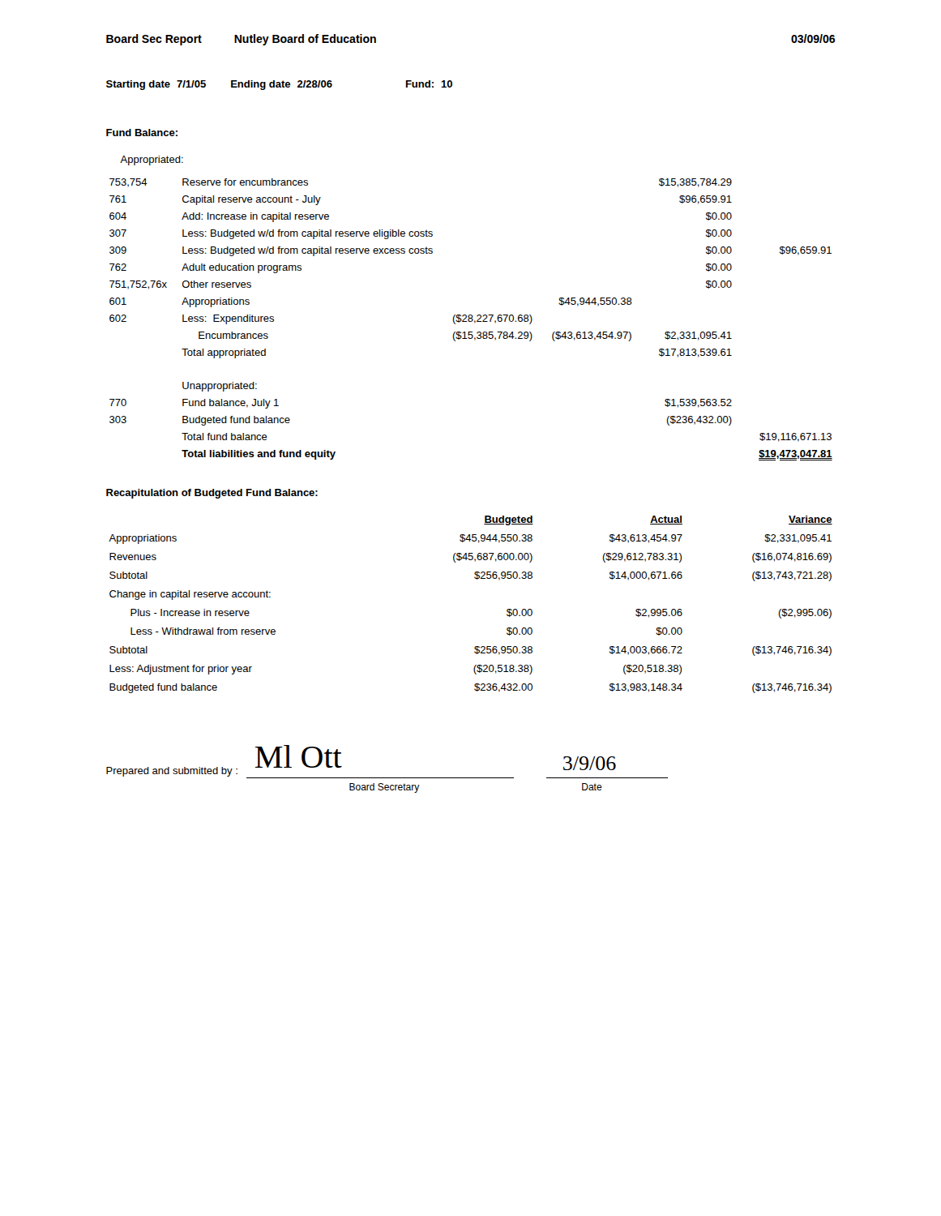Board Sec Report Nutley Board of Education 03/09/06
Starting date 7/1/05 Ending date 2/28/06 Fund: 10
Fund Balance:
Appropriated:
| 753,754 | Reserve for encumbrances | | | $15,385,784.29 | |
| 761 | Capital reserve account - July | | | $96,659.91 | |
| 604 | Add: Increase in capital reserve | | | $0.00 | |
| 307 | Less: Budgeted w/d from capital reserve eligible costs | | | $0.00 | |
| 309 | Less: Budgeted w/d from capital reserve excess costs | | | $0.00 | $96,659.91 |
| 762 | Adult education programs | | | $0.00 | |
| 751,752,76x | Other reserves | | | $0.00 | |
| 601 | Appropriations | | $45,944,550.38 | | |
| 602 | Less: Expenditures | ($28,227,670.68) | | | |
| | Encumbrances | ($15,385,784.29) | ($43,613,454.97) | $2,331,095.41 | |
| | Total appropriated | | | $17,813,539.61 | |
| | Unappropriated: | | | | |
| 770 | Fund balance, July 1 | | | $1,539,563.52 | |
| 303 | Budgeted fund balance | | | ($236,432.00) | |
| | Total fund balance | | | | $19,116,671.13 |
| | Total liabilities and fund equity | | | | $19,473,047.81 |
Recapitulation of Budgeted Fund Balance:
| | Budgeted | Actual | Variance |
| Appropriations | $45,944,550.38 | $43,613,454.97 | $2,331,095.41 |
| Revenues | ($45,687,600.00) | ($29,612,783.31) | ($16,074,816.69) |
| Subtotal | $256,950.38 | $14,000,671.66 | ($13,743,721.28) |
| Change in capital reserve account: | | | |
| Plus - Increase in reserve | $0.00 | $2,995.06 | ($2,995.06) |
| Less - Withdrawal from reserve | $0.00 | $0.00 | |
| Subtotal | $256,950.38 | $14,003,666.72 | ($13,746,716.34) |
| Less: Adjustment for prior year | ($20,518.38) | ($20,518.38) | |
| Budgeted fund balance | $236,432.00 | $13,983,148.34 | ($13,746,716.34) |
Prepared and submitted by : Ml Ott 3/9/06
Board Secretary Date